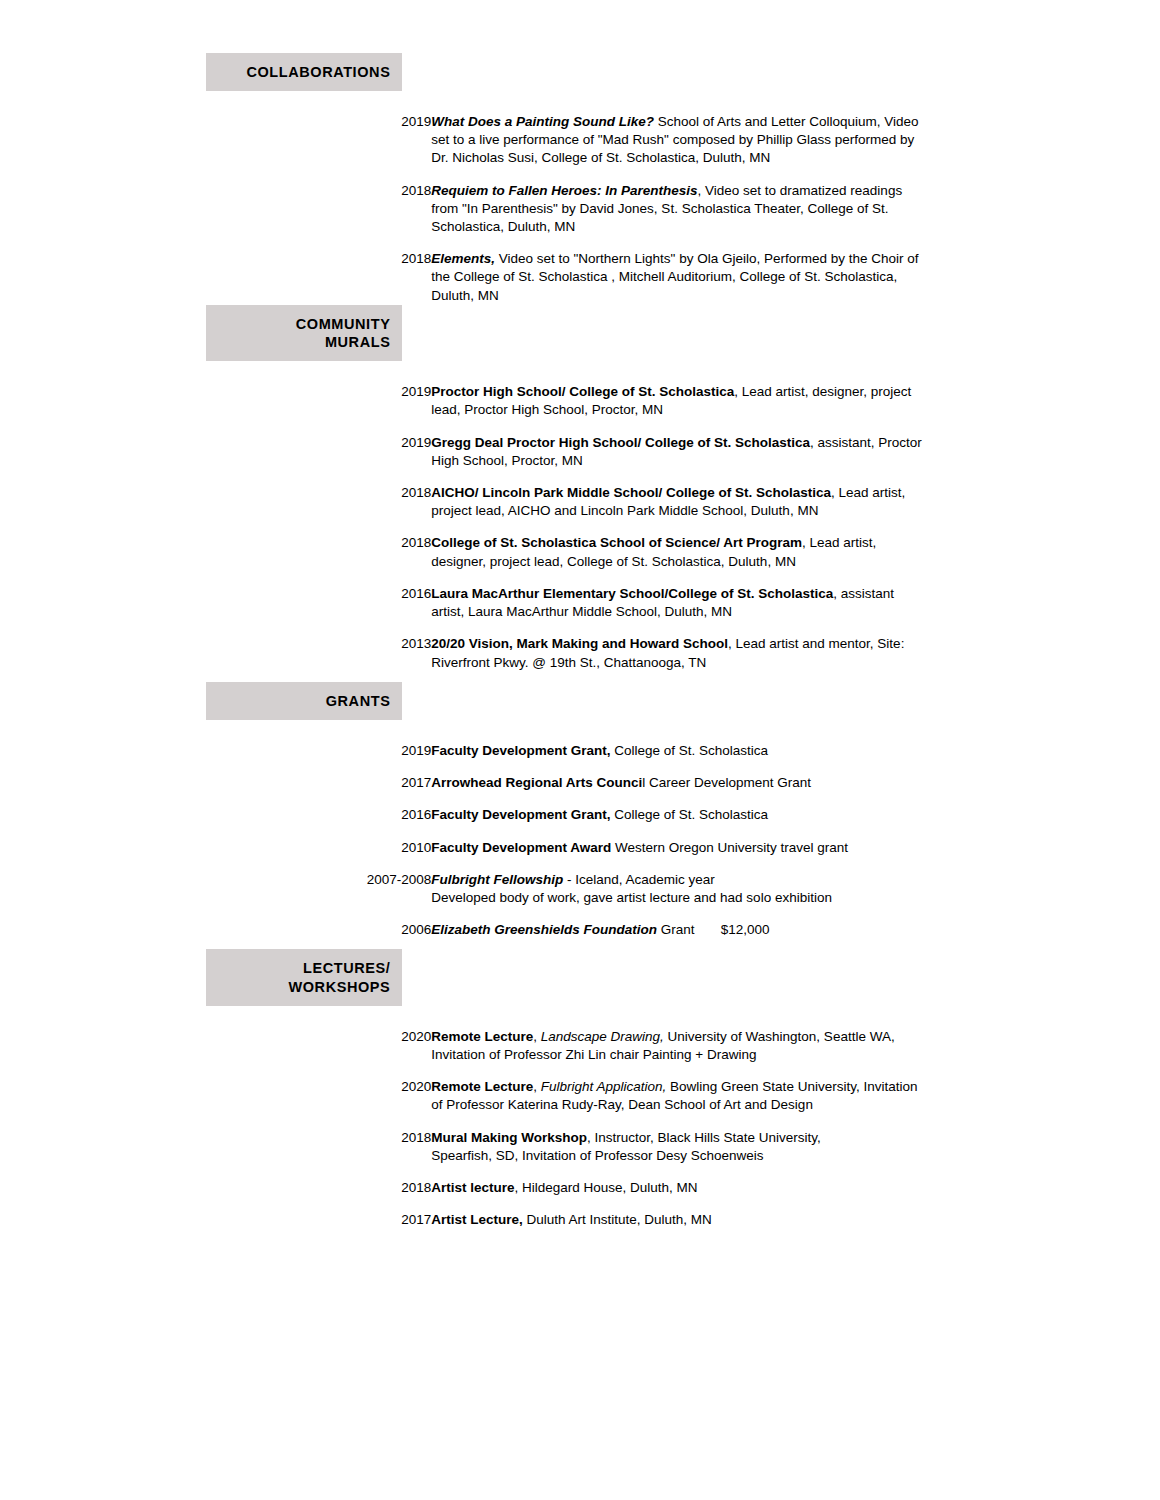COLLABORATIONS
| 2019 | What Does a Painting Sound Like? School of Arts and Letter Colloquium, Video set to a live performance of "Mad Rush" composed by Phillip Glass performed by Dr. Nicholas Susi, College of St. Scholastica, Duluth, MN |
| 2018 | Requiem to Fallen Heroes: In Parenthesis , Video set to dramatized readings from "In Parenthesis" by David Jones, St. Scholastica Theater, College of St. Scholastica, Duluth, MN |
| 2018 | Elements, Video set to "Northern Lights" by Ola Gjeilo, Performed by the Choir of the College of St. Scholastica , Mitchell Auditorium, College of St. Scholastica, Duluth, MN |
COMMUNITY
MURALS
| 2019 | Proctor High School/ College of St. Scholastica , Lead artist, designer, project lead, Proctor High School, Proctor, MN |
| 2019 | Gregg Deal Proctor High School/ College of St. Scholastica , assistant, Proctor High School, Proctor, MN |
| 2018 | AICHO/ Lincoln Park Middle School/ College of St. Scholastica , Lead artist, project lead, AICHO and Lincoln Park Middle School, Duluth, MN |
| 2018 | College of St. Scholastica School of Science/ Art Program , Lead artist, designer, project lead, College of St. Scholastica, Duluth, MN |
| 2016 | Laura MacArthur Elementary School/College of St. Scholastica , assistant artist, Laura MacArthur Middle School, Duluth, MN |
| 2013 | 20/20 Vision, Mark Making and Howard School , Lead artist and mentor, Site: Riverfront Pkwy. @ 19th St., Chattanooga, TN |
GRANTS
| 2019 | Faculty Development Grant, College of St. Scholastica |
| 2017 | Arrowhead Regional Arts Counci l Career Development Grant |
| 2016 | Faculty Development Grant, College of St. Scholastica |
| 2010 | Faculty Development Award Western Oregon University travel grant |
| 2007-2008 | Fulbright Fellowship - Iceland, Academic year Developed body of work, gave artist lecture and had solo exhibition |
| 2006 | Elizabeth Greenshields Foundation Grant $12,000 |
LECTURES/
WORKSHOPS
| 2020 | Remote Lecture , Landscape Drawing, University of Washington, Seattle WA, Invitation of Professor Zhi Lin chair Painting + Drawing |
| 2020 | Remote Lecture , Fulbright Application, Bowling Green State University, Invitation of Professor Katerina Rudy-Ray, Dean School of Art and Design |
| 2018 | Mural Making Workshop , Instructor, Black Hills State University, Spearfish, SD, Invitation of Professor Desy Schoenweis |
| 2018 | Artist lecture , Hildegard House, Duluth, MN |
| 2017 | Artist Lecture, Duluth Art Institute, Duluth, MN |